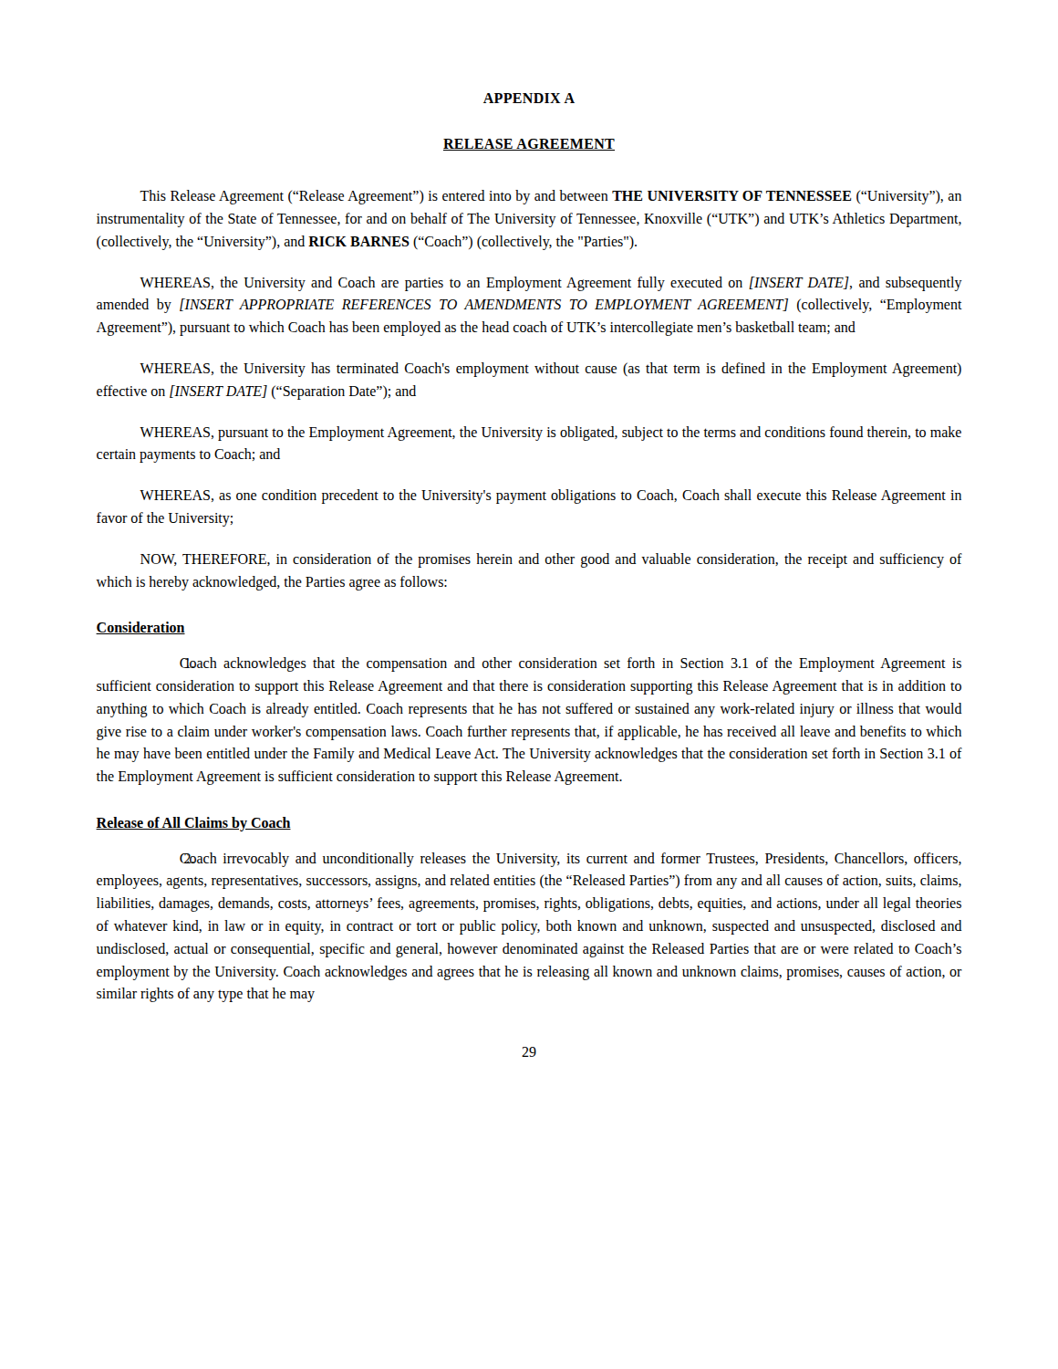APPENDIX A
RELEASE AGREEMENT
This Release Agreement (“Release Agreement”) is entered into by and between THE UNIVERSITY OF TENNESSEE (“University”), an instrumentality of the State of Tennessee, for and on behalf of The University of Tennessee, Knoxville (“UTK”) and UTK’s Athletics Department, (collectively, the “University”), and RICK BARNES (“Coach”) (collectively, the "Parties").
WHEREAS, the University and Coach are parties to an Employment Agreement fully executed on [INSERT DATE], and subsequently amended by [INSERT APPROPRIATE REFERENCES TO AMENDMENTS TO EMPLOYMENT AGREEMENT] (collectively, “Employment Agreement”), pursuant to which Coach has been employed as the head coach of UTK’s intercollegiate men’s basketball team; and
WHEREAS, the University has terminated Coach's employment without cause (as that term is defined in the Employment Agreement) effective on [INSERT DATE] (“Separation Date”); and
WHEREAS, pursuant to the Employment Agreement, the University is obligated, subject to the terms and conditions found therein, to make certain payments to Coach; and
WHEREAS, as one condition precedent to the University's payment obligations to Coach, Coach shall execute this Release Agreement in favor of the University;
NOW, THEREFORE, in consideration of the promises herein and other good and valuable consideration, the receipt and sufficiency of which is hereby acknowledged, the Parties agree as follows:
Consideration
1. Coach acknowledges that the compensation and other consideration set forth in Section 3.1 of the Employment Agreement is sufficient consideration to support this Release Agreement and that there is consideration supporting this Release Agreement that is in addition to anything to which Coach is already entitled. Coach represents that he has not suffered or sustained any work-related injury or illness that would give rise to a claim under worker's compensation laws. Coach further represents that, if applicable, he has received all leave and benefits to which he may have been entitled under the Family and Medical Leave Act. The University acknowledges that the consideration set forth in Section 3.1 of the Employment Agreement is sufficient consideration to support this Release Agreement.
Release of All Claims by Coach
2. Coach irrevocably and unconditionally releases the University, its current and former Trustees, Presidents, Chancellors, officers, employees, agents, representatives, successors, assigns, and related entities (the “Released Parties”) from any and all causes of action, suits, claims, liabilities, damages, demands, costs, attorneys’ fees, agreements, promises, rights, obligations, debts, equities, and actions, under all legal theories of whatever kind, in law or in equity, in contract or tort or public policy, both known and unknown, suspected and unsuspected, disclosed and undisclosed, actual or consequential, specific and general, however denominated against the Released Parties that are or were related to Coach’s employment by the University. Coach acknowledges and agrees that he is releasing all known and unknown claims, promises, causes of action, or similar rights of any type that he may
29